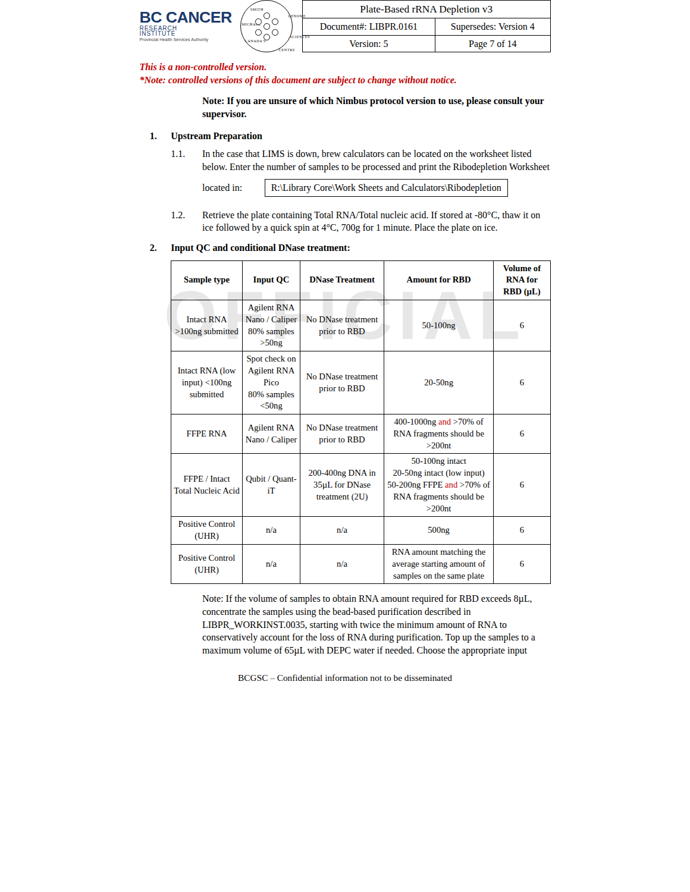BC CANCER
RESEARCH
INSTITUTE
Provincial Health Services Authority
CANADA'S MICHAEL SMITH GENOME SCIENCES CENTRE
| Plate-Based rRNA Depletion v3 |
| Document#: LIBPR.0161 | Supersedes: Version 4 |
| Version: 5 | Page 7 of 14 |
This is a non-controlled version.
*Note: controlled versions of this document are subject to change without notice.
OFFICIAL
Note: If you are unsure of which Nimbus protocol version to use, please consult your supervisor.
1. Upstream Preparation
1.1. In the case that LIMS is down, brew calculators can be located on the worksheet listed below. Enter the number of samples to be processed and print the Ribodepletion Worksheet located in:
R:\Library Core\Work Sheets and Calculators\Ribodepletion
1.2. Retrieve the plate containing Total RNA/Total nucleic acid. If stored at -80°C, thaw it on ice followed by a quick spin at 4°C, 700g for 1 minute. Place the plate on ice.
2. Input QC and conditional DNase treatment:
| Sample type | Input QC | DNase Treatment | Amount for RBD | Volume of RNA for RBD (µL) |
| --- | --- | --- | --- | --- |
| Intact RNA >100ng submitted | Agilent RNA Nano / Caliper 80% samples >50ng | No DNase treatment prior to RBD | 50-100ng | 6 |
| Intact RNA (low input) <100ng submitted | Spot check on Agilent RNA Pico 80% samples <50ng | No DNase treatment prior to RBD | 20-50ng | 6 |
| FFPE RNA | Agilent RNA Nano / Caliper | No DNase treatment prior to RBD | 400-1000ng and >70% of RNA fragments should be >200nt | 6 |
| FFPE / Intact Total Nucleic Acid | Qubit / Quant-iT | 200-400ng DNA in 35µL for DNase treatment (2U) | 50-100ng intact 20-50ng intact (low input) 50-200ng FFPE and >70% of RNA fragments should be >200nt | 6 |
| Positive Control (UHR) | n/a | n/a | 500ng | 6 |
| Positive Control (UHR) | n/a | n/a | RNA amount matching the average starting amount of samples on the same plate | 6 |
Note: If the volume of samples to obtain RNA amount required for RBD exceeds 8µL, concentrate the samples using the bead-based purification described in LIBPR_WORKINST.0035, starting with twice the minimum amount of RNA to conservatively account for the loss of RNA during purification. Top up the samples to a maximum volume of 65µL with DEPC water if needed. Choose the appropriate input
BCGSC – Confidential information not to be disseminated